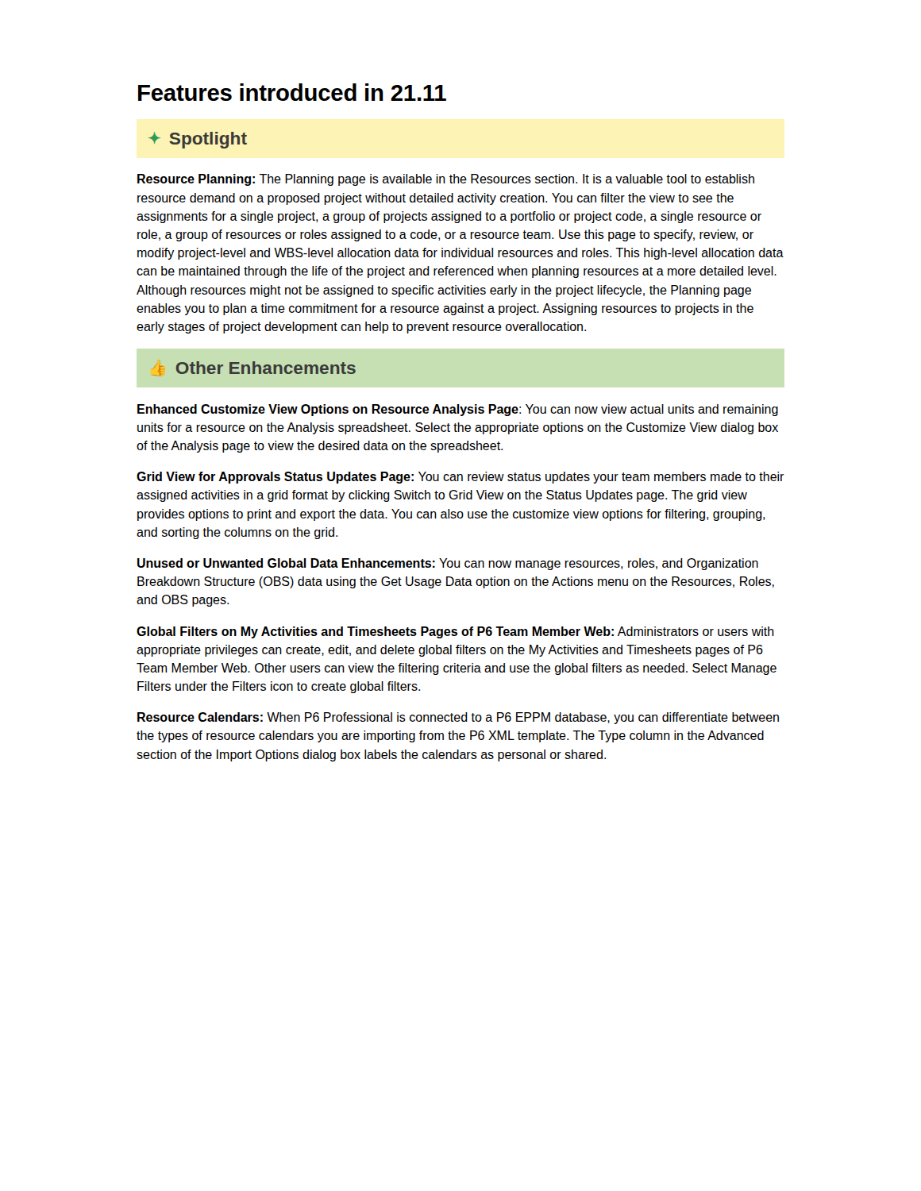Features introduced in 21.11
✦ Spotlight
Resource Planning: The Planning page is available in the Resources section. It is a valuable tool to establish resource demand on a proposed project without detailed activity creation. You can filter the view to see the assignments for a single project, a group of projects assigned to a portfolio or project code, a single resource or role, a group of resources or roles assigned to a code, or a resource team. Use this page to specify, review, or modify project-level and WBS-level allocation data for individual resources and roles. This high-level allocation data can be maintained through the life of the project and referenced when planning resources at a more detailed level. Although resources might not be assigned to specific activities early in the project lifecycle, the Planning page enables you to plan a time commitment for a resource against a project. Assigning resources to projects in the early stages of project development can help to prevent resource overallocation.
👍 Other Enhancements
Enhanced Customize View Options on Resource Analysis Page: You can now view actual units and remaining units for a resource on the Analysis spreadsheet. Select the appropriate options on the Customize View dialog box of the Analysis page to view the desired data on the spreadsheet.
Grid View for Approvals Status Updates Page: You can review status updates your team members made to their assigned activities in a grid format by clicking Switch to Grid View on the Status Updates page. The grid view provides options to print and export the data. You can also use the customize view options for filtering, grouping, and sorting the columns on the grid.
Unused or Unwanted Global Data Enhancements: You can now manage resources, roles, and Organization Breakdown Structure (OBS) data using the Get Usage Data option on the Actions menu on the Resources, Roles, and OBS pages.
Global Filters on My Activities and Timesheets Pages of P6 Team Member Web: Administrators or users with appropriate privileges can create, edit, and delete global filters on the My Activities and Timesheets pages of P6 Team Member Web. Other users can view the filtering criteria and use the global filters as needed. Select Manage Filters under the Filters icon to create global filters.
Resource Calendars: When P6 Professional is connected to a P6 EPPM database, you can differentiate between the types of resource calendars you are importing from the P6 XML template. The Type column in the Advanced section of the Import Options dialog box labels the calendars as personal or shared.